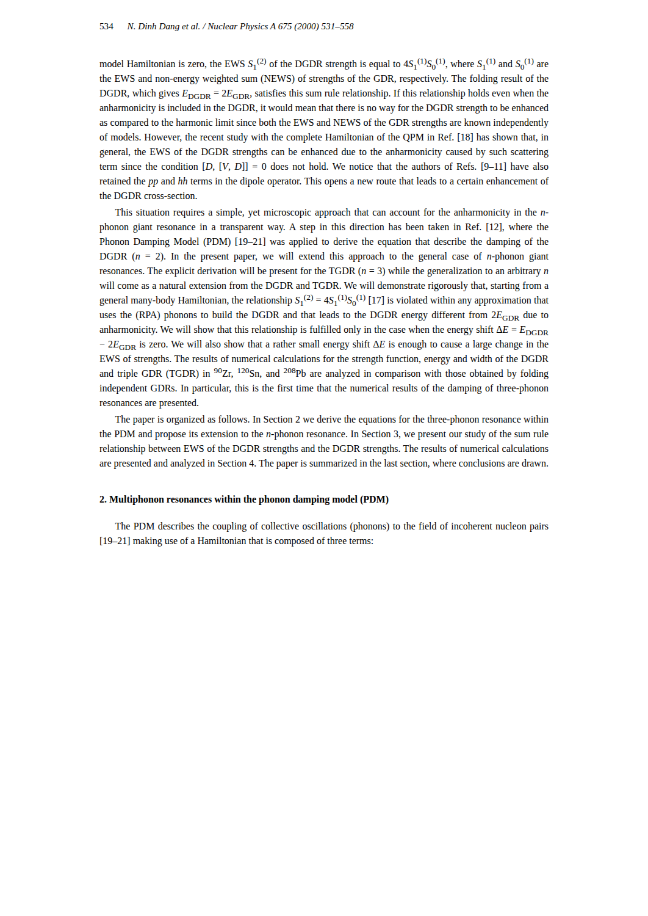534 N. Dinh Dang et al. / Nuclear Physics A 675 (2000) 531–558
model Hamiltonian is zero, the EWS S1(2) of the DGDR strength is equal to 4S1(1)S0(1), where S1(1) and S0(1) are the EWS and non-energy weighted sum (NEWS) of strengths of the GDR, respectively. The folding result of the DGDR, which gives EDGDR = 2EGDR, satisfies this sum rule relationship. If this relationship holds even when the anharmonicity is included in the DGDR, it would mean that there is no way for the DGDR strength to be enhanced as compared to the harmonic limit since both the EWS and NEWS of the GDR strengths are known independently of models. However, the recent study with the complete Hamiltonian of the QPM in Ref. [18] has shown that, in general, the EWS of the DGDR strengths can be enhanced due to the anharmonicity caused by such scattering term since the condition [D, [V, D]] = 0 does not hold. We notice that the authors of Refs. [9–11] have also retained the pp and hh terms in the dipole operator. This opens a new route that leads to a certain enhancement of the DGDR cross-section.
This situation requires a simple, yet microscopic approach that can account for the anharmonicity in the n-phonon giant resonance in a transparent way. A step in this direction has been taken in Ref. [12], where the Phonon Damping Model (PDM) [19–21] was applied to derive the equation that describe the damping of the DGDR (n = 2). In the present paper, we will extend this approach to the general case of n-phonon giant resonances. The explicit derivation will be present for the TGDR (n = 3) while the generalization to an arbitrary n will come as a natural extension from the DGDR and TGDR. We will demonstrate rigorously that, starting from a general many-body Hamiltonian, the relationship S1(2) = 4S1(1)S0(1) [17] is violated within any approximation that uses the (RPA) phonons to build the DGDR and that leads to the DGDR energy different from 2EGDR due to anharmonicity. We will show that this relationship is fulfilled only in the case when the energy shift ΔE = EDGDR − 2EGDR is zero. We will also show that a rather small energy shift ΔE is enough to cause a large change in the EWS of strengths. The results of numerical calculations for the strength function, energy and width of the DGDR and triple GDR (TGDR) in 90Zr, 120Sn, and 208Pb are analyzed in comparison with those obtained by folding independent GDRs. In particular, this is the first time that the numerical results of the damping of three-phonon resonances are presented.
The paper is organized as follows. In Section 2 we derive the equations for the three-phonon resonance within the PDM and propose its extension to the n-phonon resonance. In Section 3, we present our study of the sum rule relationship between EWS of the DGDR strengths and the DGDR strengths. The results of numerical calculations are presented and analyzed in Section 4. The paper is summarized in the last section, where conclusions are drawn.
2. Multiphonon resonances within the phonon damping model (PDM)
The PDM describes the coupling of collective oscillations (phonons) to the field of incoherent nucleon pairs [19–21] making use of a Hamiltonian that is composed of three terms: